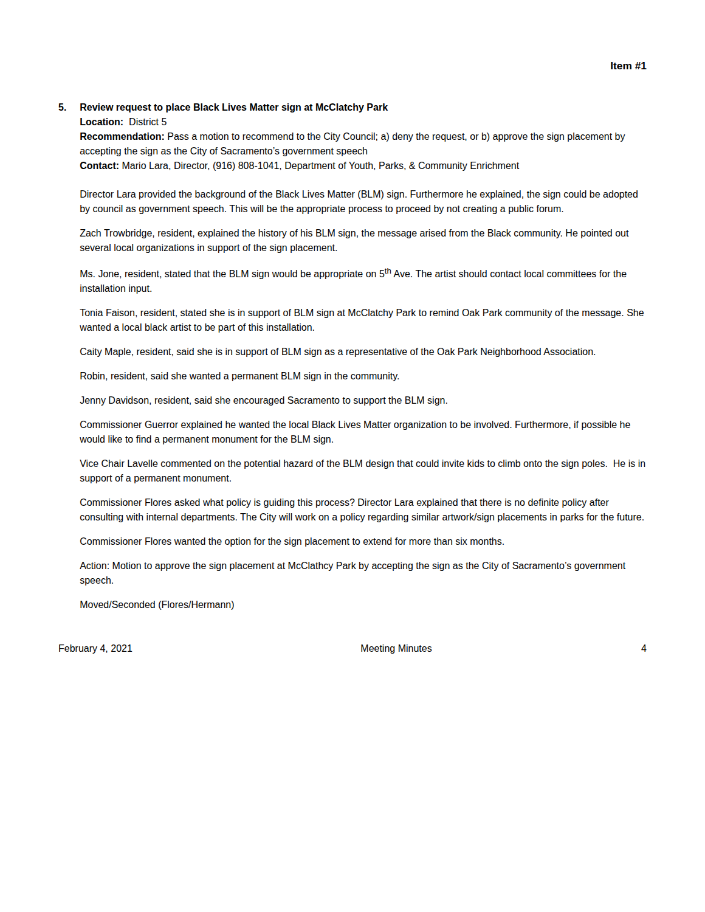Item #1
5.
Review request to place Black Lives Matter sign at McClatchy Park
Location: District 5
Recommendation: Pass a motion to recommend to the City Council; a) deny the request, or b) approve the sign placement by accepting the sign as the City of Sacramento’s government speech
Contact: Mario Lara, Director, (916) 808-1041, Department of Youth, Parks, & Community Enrichment
Director Lara provided the background of the Black Lives Matter (BLM) sign. Furthermore he explained, the sign could be adopted by council as government speech. This will be the appropriate process to proceed by not creating a public forum.
Zach Trowbridge, resident, explained the history of his BLM sign, the message arised from the Black community. He pointed out several local organizations in support of the sign placement.
Ms. Jone, resident, stated that the BLM sign would be appropriate on 5th Ave. The artist should contact local committees for the installation input.
Tonia Faison, resident, stated she is in support of BLM sign at McClatchy Park to remind Oak Park community of the message. She wanted a local black artist to be part of this installation.
Caity Maple, resident, said she is in support of BLM sign as a representative of the Oak Park Neighborhood Association.
Robin, resident, said she wanted a permanent BLM sign in the community.
Jenny Davidson, resident, said she encouraged Sacramento to support the BLM sign.
Commissioner Guerror explained he wanted the local Black Lives Matter organization to be involved. Furthermore, if possible he would like to find a permanent monument for the BLM sign.
Vice Chair Lavelle commented on the potential hazard of the BLM design that could invite kids to climb onto the sign poles. He is in support of a permanent monument.
Commissioner Flores asked what policy is guiding this process? Director Lara explained that there is no definite policy after consulting with internal departments. The City will work on a policy regarding similar artwork/sign placements in parks for the future.
Commissioner Flores wanted the option for the sign placement to extend for more than six months.
Action: Motion to approve the sign placement at McClathcy Park by accepting the sign as the City of Sacramento’s government speech.
Moved/Seconded (Flores/Hermann)
February 4, 2021
Meeting Minutes
4